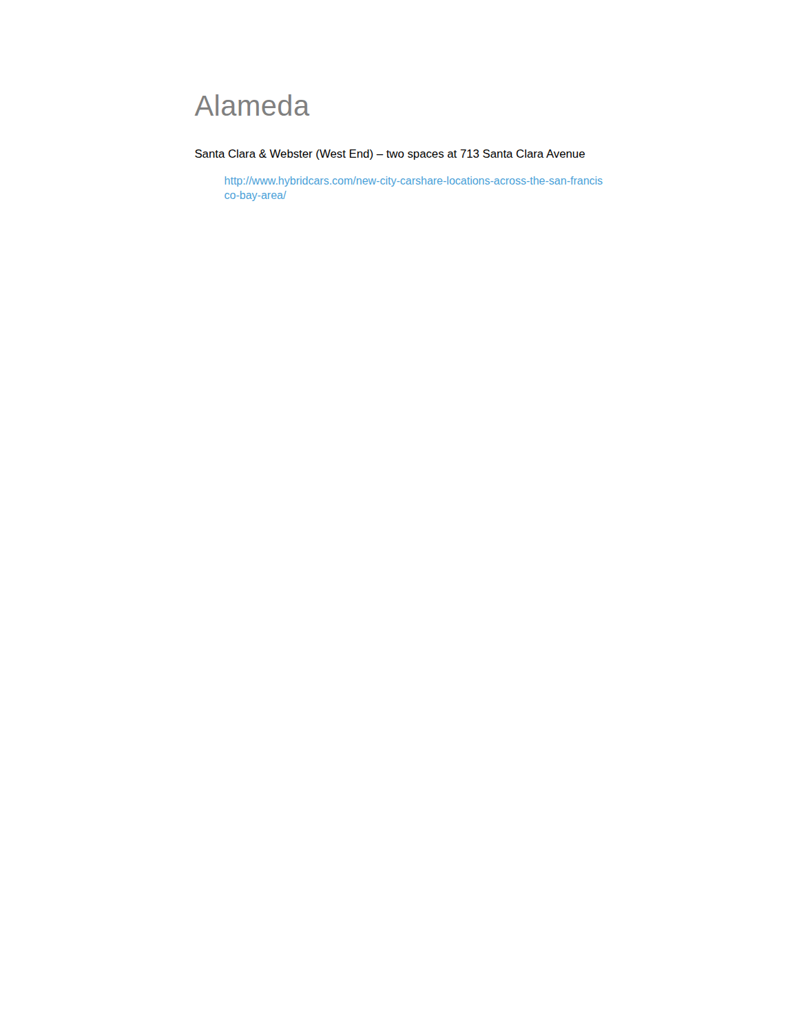Alameda
Santa Clara & Webster (West End) – two spaces at 713 Santa Clara Avenue
http://www.hybridcars.com/new-city-carshare-locations-across-the-san-francisco-bay-area/